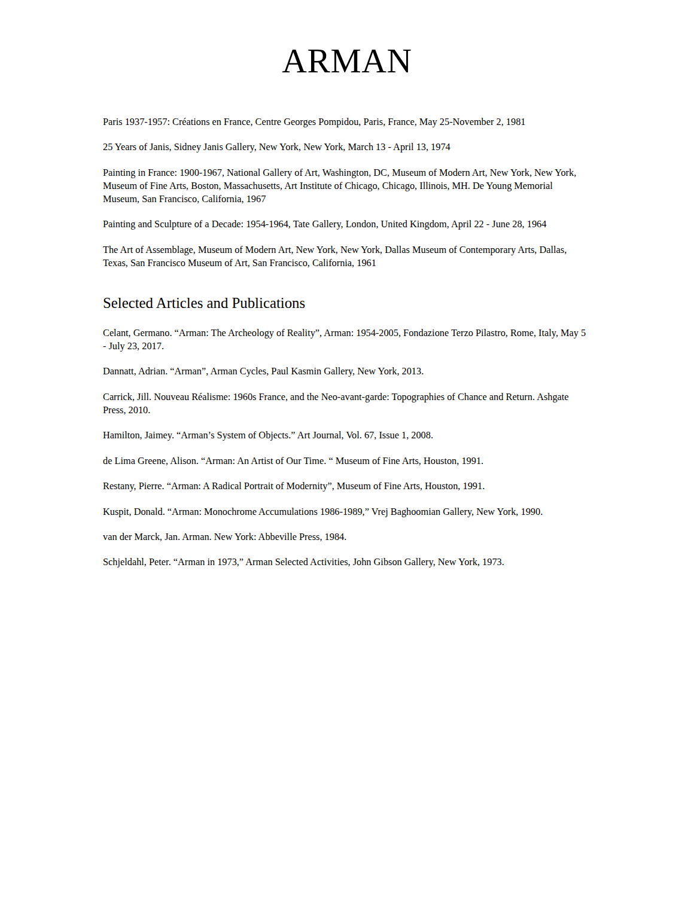ARMAN
Paris 1937-1957: Créations en France, Centre Georges Pompidou, Paris, France, May 25-November 2, 1981
25 Years of Janis, Sidney Janis Gallery, New York, New York, March 13 - April 13, 1974
Painting in France: 1900-1967, National Gallery of Art, Washington, DC, Museum of Modern Art, New York, New York, Museum of Fine Arts, Boston, Massachusetts, Art Institute of Chicago, Chicago, Illinois, MH. De Young Memorial Museum, San Francisco, California, 1967
Painting and Sculpture of a Decade: 1954-1964, Tate Gallery, London, United Kingdom, April 22 - June 28, 1964
The Art of Assemblage, Museum of Modern Art, New York, New York, Dallas Museum of Contemporary Arts, Dallas, Texas, San Francisco Museum of Art, San Francisco, California, 1961
Selected Articles and Publications
Celant, Germano. “Arman: The Archeology of Reality”, Arman: 1954-2005, Fondazione Terzo Pilastro, Rome, Italy, May 5 - July 23, 2017.
Dannatt, Adrian. “Arman”, Arman Cycles, Paul Kasmin Gallery, New York, 2013.
Carrick, Jill. Nouveau Réalisme: 1960s France, and the Neo-avant-garde: Topographies of Chance and Return. Ashgate Press, 2010.
Hamilton, Jaimey. “Arman’s System of Objects.” Art Journal, Vol. 67, Issue 1, 2008.
de Lima Greene, Alison. “Arman: An Artist of Our Time. “ Museum of Fine Arts, Houston, 1991.
Restany, Pierre. “Arman: A Radical Portrait of Modernity”, Museum of Fine Arts, Houston, 1991.
Kuspit, Donald. “Arman: Monochrome Accumulations 1986-1989,” Vrej Baghoomian Gallery, New York, 1990.
van der Marck, Jan. Arman. New York: Abbeville Press, 1984.
Schjeldahl, Peter. “Arman in 1973,” Arman Selected Activities, John Gibson Gallery, New York, 1973.